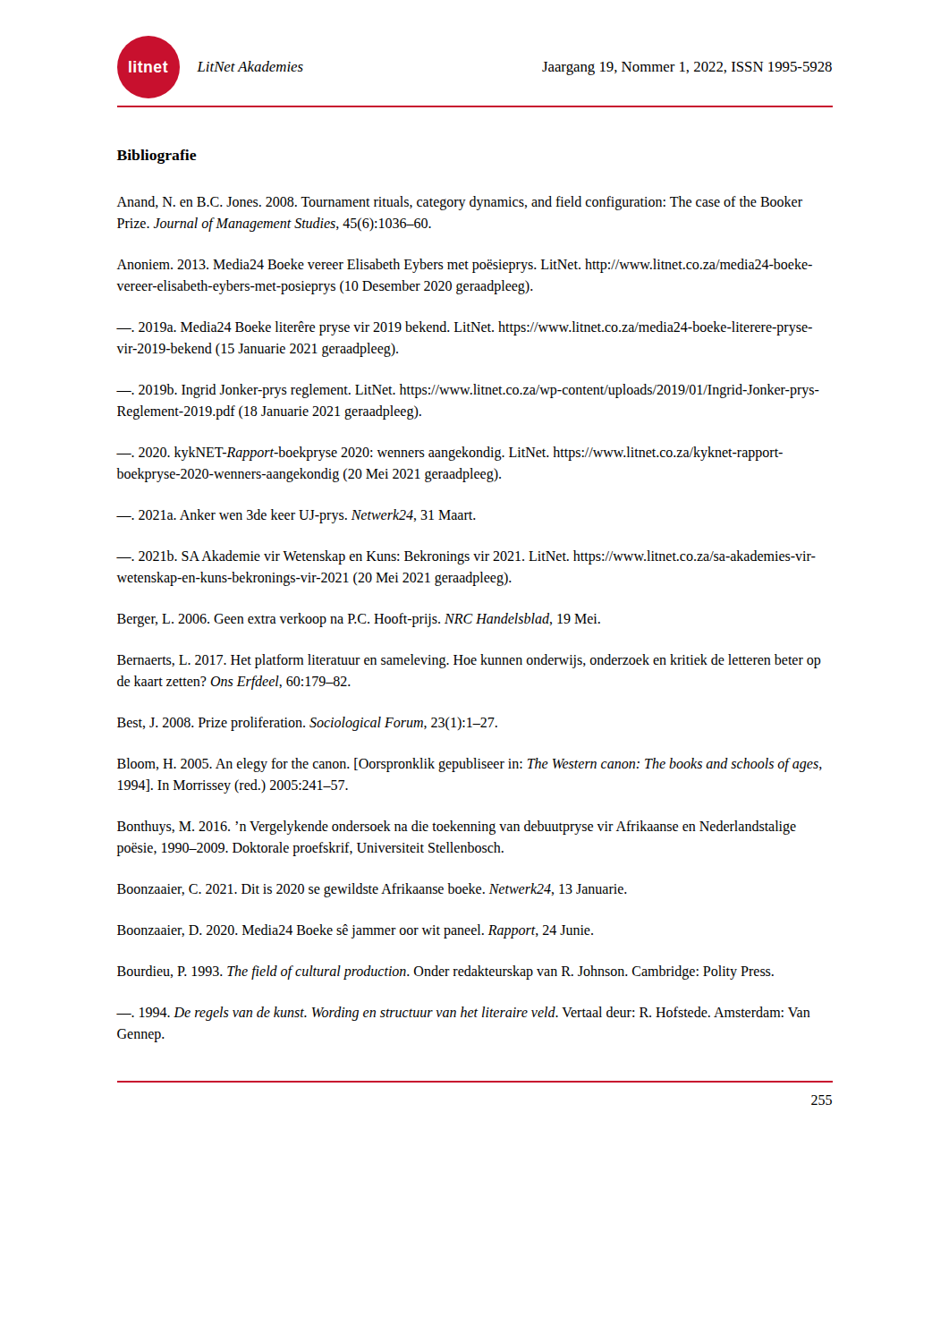litnet
LitNet Akademies Jaargang 19, Nommer 1, 2022, ISSN 1995-5928
Bibliografie
Anand, N. en B.C. Jones. 2008. Tournament rituals, category dynamics, and field configuration: The case of the Booker Prize. Journal of Management Studies, 45(6):1036–60.
Anoniem. 2013. Media24 Boeke vereer Elisabeth Eybers met poësieprys. LitNet. http://www.litnet.co.za/media24-boeke-vereer-elisabeth-eybers-met-posieprys (10 Desember 2020 geraadpleeg).
—. 2019a. Media24 Boeke literêre pryse vir 2019 bekend. LitNet. https://www.litnet.co.za/media24-boeke-literere-pryse-vir-2019-bekend (15 Januarie 2021 geraadpleeg).
—. 2019b. Ingrid Jonker-prys reglement. LitNet. https://www.litnet.co.za/wp-content/uploads/2019/01/Ingrid-Jonker-prys-Reglement-2019.pdf (18 Januarie 2021 geraadpleeg).
—. 2020. kykNET-Rapport-boekpryse 2020: wenners aangekondig. LitNet. https://www.litnet.co.za/kyknet-rapport-boekpryse-2020-wenners-aangekondig (20 Mei 2021 geraadpleeg).
—. 2021a. Anker wen 3de keer UJ-prys. Netwerk24, 31 Maart.
—. 2021b. SA Akademie vir Wetenskap en Kuns: Bekronings vir 2021. LitNet. https://www.litnet.co.za/sa-akademies-vir-wetenskap-en-kuns-bekronings-vir-2021 (20 Mei 2021 geraadpleeg).
Berger, L. 2006. Geen extra verkoop na P.C. Hooft-prijs. NRC Handelsblad, 19 Mei.
Bernaerts, L. 2017. Het platform literatuur en sameleving. Hoe kunnen onderwijs, onderzoek en kritiek de letteren beter op de kaart zetten? Ons Erfdeel, 60:179–82.
Best, J. 2008. Prize proliferation. Sociological Forum, 23(1):1–27.
Bloom, H. 2005. An elegy for the canon. [Oorspronklik gepubliseer in: The Western canon: The books and schools of ages, 1994]. In Morrissey (red.) 2005:241–57.
Bonthuys, M. 2016. ’n Vergelykende ondersoek na die toekenning van debuutpryse vir Afrikaanse en Nederlandstalige poësie, 1990–2009. Doktorale proefskrif, Universiteit Stellenbosch.
Boonzaaier, C. 2021. Dit is 2020 se gewildste Afrikaanse boeke. Netwerk24, 13 Januarie.
Boonzaaier, D. 2020. Media24 Boeke sê jammer oor wit paneel. Rapport, 24 Junie.
Bourdieu, P. 1993. The field of cultural production. Onder redakteurskap van R. Johnson. Cambridge: Polity Press.
—. 1994. De regels van de kunst. Wording en structuur van het literaire veld. Vertaal deur: R. Hofstede. Amsterdam: Van Gennep.
255